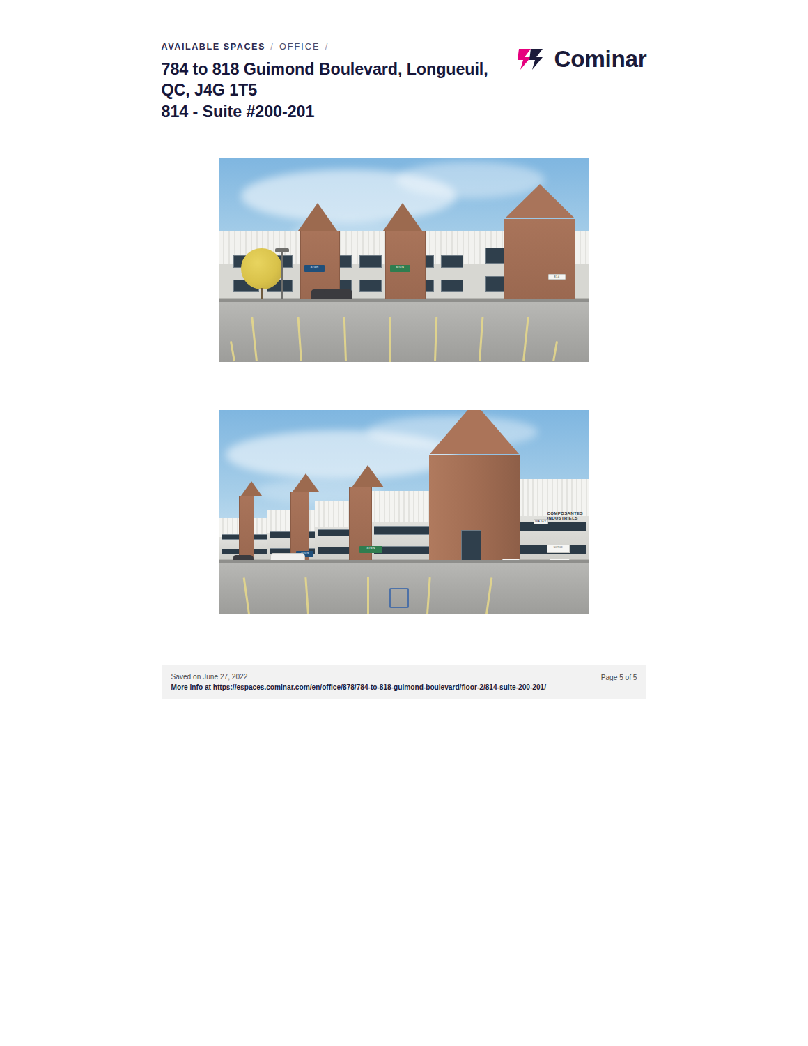AVAILABLE SPACES / OFFICE /
784 to 818 Guimond Boulevard, Longueuil, QC, J4G 1T5 814 - Suite #200-201
Cominar
SIGN
SIGN
814
COMPOSANTES
INDUSTRIELS
WAJAX
SIGN
SIGN
NOTICE
INFO
814
Saved on June 27, 2022
More info at https://espaces.cominar.com/en/office/878/784-to-818-guimond-boulevard/floor-2/814-suite-200-201/
Page 5 of 5